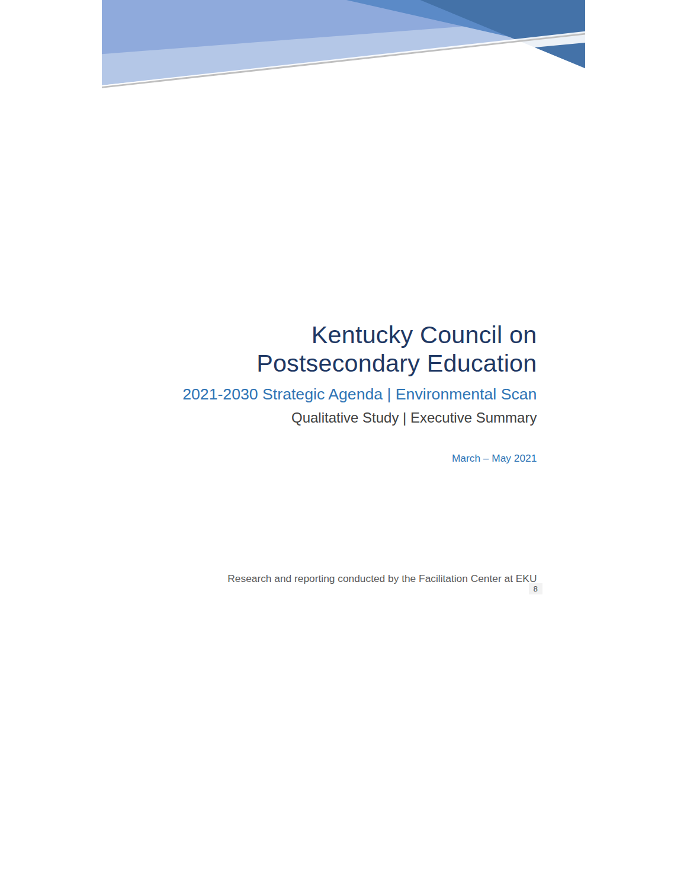Kentucky Council on Postsecondary Education
2021-2030 Strategic Agenda | Environmental Scan
Qualitative Study | Executive Summary
March – May 2021
Research and reporting conducted by the Facilitation Center at EKU
8